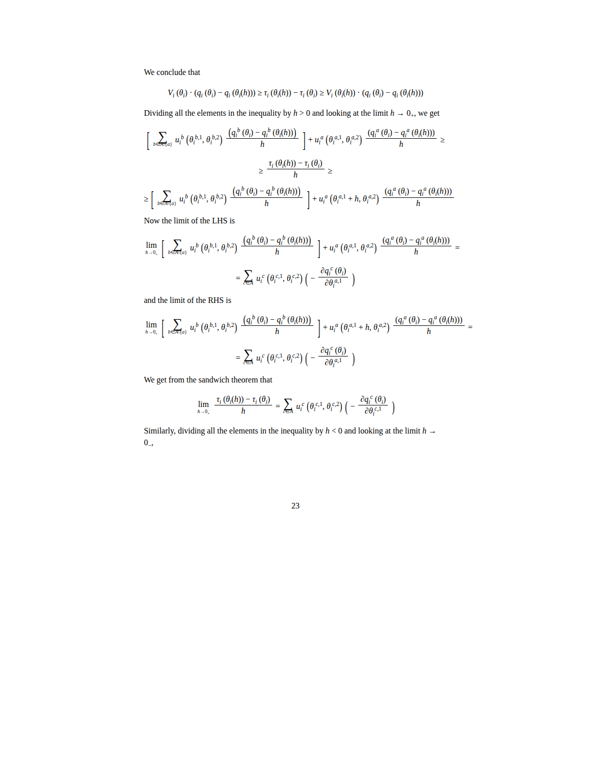We conclude that
Vi (θi) · (qi (θi) − qi (θi(h))) ≥ τi (θi(h)) − τi (θi) ≥ Vi (θi(h)) · (qi (θi) − qi (θi(h)))
Dividing all the elements in the inequality by h > 0 and looking at the limit h → 0+, we get
[ ∑b∈A\{a} uib (θib,1, θib,2) (qib (θi) − qib (θi(h))) h ] + uia (θia,1, θia,2) (qia (θi) − qia (θi(h))) h ≥
≥ τi (θi(h)) − τi (θi) h ≥
≥ [ ∑b∈A\{a} uib (θib,1, θib,2) (qib (θi) − qib (θi(h))) h ] + uia (θia,1 + h, θia,2) (qia (θi) − qia (θi(h))) h
Now the limit of the LHS is
lim h→0+ [ ∑b∈A\{a} uib (θib,1, θib,2) (qib (θi) − qib (θi(h))) h ] + uia (θia,1, θia,2) (qia (θi) − qia (θi(h))) h =
= ∑c∈A uic (θic,1, θic,2) ( − ∂qic (θi) ∂θia,1 )
and the limit of the RHS is
lim h→0+ [ ∑b∈A\{a} uib (θib,1, θib,2) (qib (θi) − qib (θi(h))) h ] + uia (θia,1 + h, θia,2) (qia (θi) − qia (θi(h))) h =
= ∑c∈A uic (θic,1, θic,2) ( − ∂qic (θi) ∂θia,1 )
We get from the sandwich theorem that
lim h→0+ τi (θi(h)) − τi (θi) h = ∑c∈A uic (θic,1, θic,2) ( − ∂qic (θi) ∂θic,1 )
Similarly, dividing all the elements in the inequality by h < 0 and looking at the limit h → 0−,
23